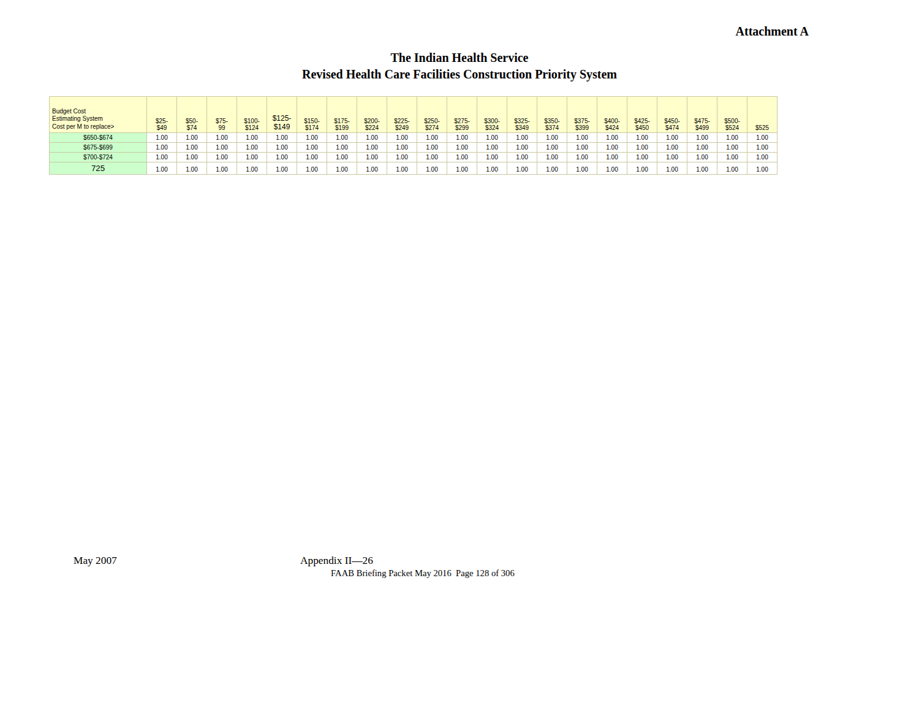Attachment A
The Indian Health Service
Revised Health Care Facilities Construction Priority System
| Budget Cost Estimating System Cost per M to replace> | $25- $49 | $50- $74 | $75- 99 | $100- $124 | $125- $149 | $150- $174 | $175- $199 | $200- $224 | $225- $249 | $250- $274 | $275- $299 | $300- $324 | $325- $349 | $350- $374 | $375- $399 | $400- $424 | $425- $450 | $450- $474 | $475- $499 | $500- $524 | $525 |
| --- | --- | --- | --- | --- | --- | --- | --- | --- | --- | --- | --- | --- | --- | --- | --- | --- | --- | --- | --- | --- | --- |
| $650-$674 | 1.00 | 1.00 | 1.00 | 1.00 | 1.00 | 1.00 | 1.00 | 1.00 | 1.00 | 1.00 | 1.00 | 1.00 | 1.00 | 1.00 | 1.00 | 1.00 | 1.00 | 1.00 | 1.00 | 1.00 | 1.00 |
| $675-$699 | 1.00 | 1.00 | 1.00 | 1.00 | 1.00 | 1.00 | 1.00 | 1.00 | 1.00 | 1.00 | 1.00 | 1.00 | 1.00 | 1.00 | 1.00 | 1.00 | 1.00 | 1.00 | 1.00 | 1.00 | 1.00 |
| $700-$724 | 1.00 | 1.00 | 1.00 | 1.00 | 1.00 | 1.00 | 1.00 | 1.00 | 1.00 | 1.00 | 1.00 | 1.00 | 1.00 | 1.00 | 1.00 | 1.00 | 1.00 | 1.00 | 1.00 | 1.00 | 1.00 |
| 725 | 1.00 | 1.00 | 1.00 | 1.00 | 1.00 | 1.00 | 1.00 | 1.00 | 1.00 | 1.00 | 1.00 | 1.00 | 1.00 | 1.00 | 1.00 | 1.00 | 1.00 | 1.00 | 1.00 | 1.00 | 1.00 |
May 2007 Appendix II—26 FAAB Briefing Packet May 2016 Page 128 of 306